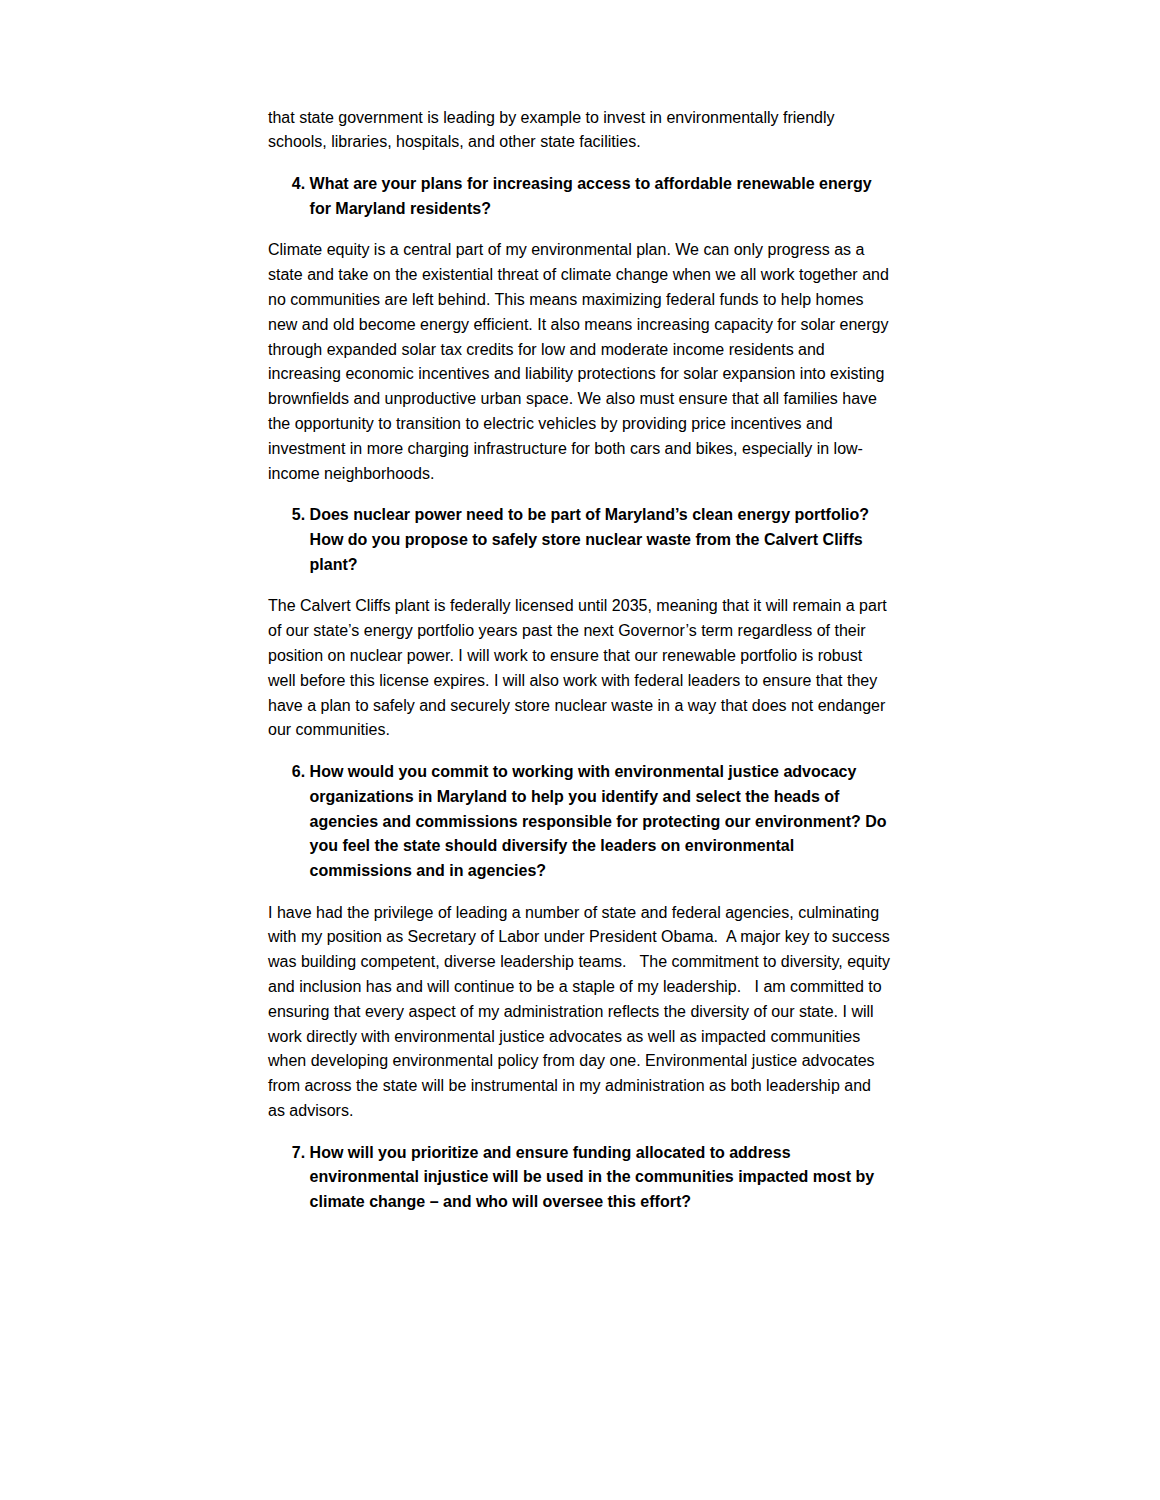that state government is leading by example to invest in environmentally friendly schools, libraries, hospitals, and other state facilities.
What are your plans for increasing access to affordable renewable energy for Maryland residents?
Climate equity is a central part of my environmental plan. We can only progress as a state and take on the existential threat of climate change when we all work together and no communities are left behind. This means maximizing federal funds to help homes new and old become energy efficient. It also means increasing capacity for solar energy through expanded solar tax credits for low and moderate income residents and increasing economic incentives and liability protections for solar expansion into existing brownfields and unproductive urban space. We also must ensure that all families have the opportunity to transition to electric vehicles by providing price incentives and investment in more charging infrastructure for both cars and bikes, especially in low-income neighborhoods.
Does nuclear power need to be part of Maryland’s clean energy portfolio? How do you propose to safely store nuclear waste from the Calvert Cliffs plant?
The Calvert Cliffs plant is federally licensed until 2035, meaning that it will remain a part of our state’s energy portfolio years past the next Governor’s term regardless of their position on nuclear power. I will work to ensure that our renewable portfolio is robust well before this license expires. I will also work with federal leaders to ensure that they have a plan to safely and securely store nuclear waste in a way that does not endanger our communities.
How would you commit to working with environmental justice advocacy organizations in Maryland to help you identify and select the heads of agencies and commissions responsible for protecting our environment? Do you feel the state should diversify the leaders on environmental commissions and in agencies?
I have had the privilege of leading a number of state and federal agencies, culminating with my position as Secretary of Labor under President Obama. A major key to success was building competent, diverse leadership teams. The commitment to diversity, equity and inclusion has and will continue to be a staple of my leadership. I am committed to ensuring that every aspect of my administration reflects the diversity of our state. I will work directly with environmental justice advocates as well as impacted communities when developing environmental policy from day one. Environmental justice advocates from across the state will be instrumental in my administration as both leadership and as advisors.
How will you prioritize and ensure funding allocated to address environmental injustice will be used in the communities impacted most by climate change – and who will oversee this effort?